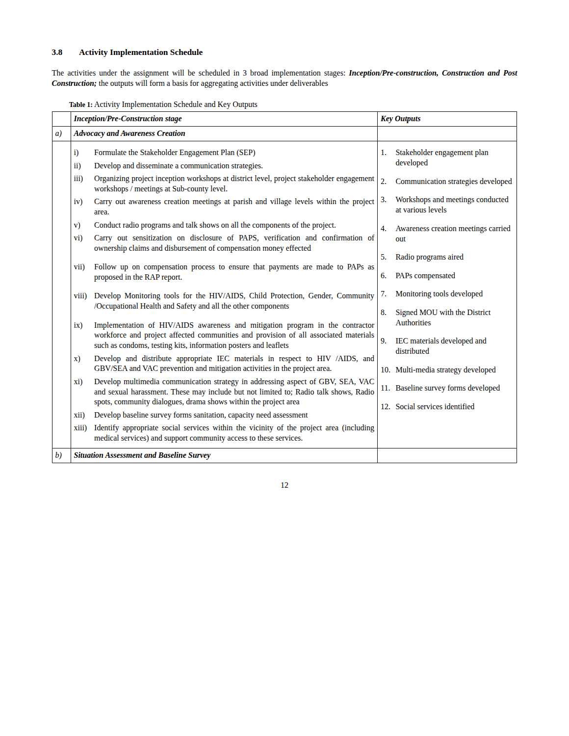3.8 Activity Implementation Schedule
The activities under the assignment will be scheduled in 3 broad implementation stages: Inception/Pre-construction, Construction and Post Construction; the outputs will form a basis for aggregating activities under deliverables
Table 1: Activity Implementation Schedule and Key Outputs
| | Inception/Pre-Construction stage | Key Outputs |
| a) | Advocacy and Awareness Creation | |
| | i) Formulate the Stakeholder Engagement Plan (SEP) ii) Develop and disseminate a communication strategies. iii) Organizing project inception workshops at district level, project stakeholder engagement workshops / meetings at Sub-county level. iv) Carry out awareness creation meetings at parish and village levels within the project area. v) Conduct radio programs and talk shows on all the components of the project. vi) Carry out sensitization on disclosure of PAPS, verification and confirmation of ownership claims and disbursement of compensation money effected vii) Follow up on compensation process to ensure that payments are made to PAPs as proposed in the RAP report. viii) Develop Monitoring tools for the HIV/AIDS, Child Protection, Gender, Community /Occupational Health and Safety and all the other components ix) Implementation of HIV/AIDS awareness and mitigation program in the contractor workforce and project affected communities and provision of all associated materials such as condoms, testing kits, information posters and leaflets x) Develop and distribute appropriate IEC materials in respect to HIV /AIDS, and GBV/SEA and VAC prevention and mitigation activities in the project area. xi) Develop multimedia communication strategy in addressing aspect of GBV, SEA, VAC and sexual harassment. These may include but not limited to; Radio talk shows, Radio spots, community dialogues, drama shows within the project area xii) Develop baseline survey forms sanitation, capacity need assessment xiii) Identify appropriate social services within the vicinity of the project area (including medical services) and support community access to these services. | 1. Stakeholder engagement plan developed 2. Communication strategies developed 3. Workshops and meetings conducted at various levels 4. Awareness creation meetings carried out 5. Radio programs aired 6. PAPs compensated 7. Monitoring tools developed 8. Signed MOU with the District Authorities 9. IEC materials developed and distributed 10. Multi-media strategy developed 11. Baseline survey forms developed 12. Social services identified |
| b) | Situation Assessment and Baseline Survey | |
12